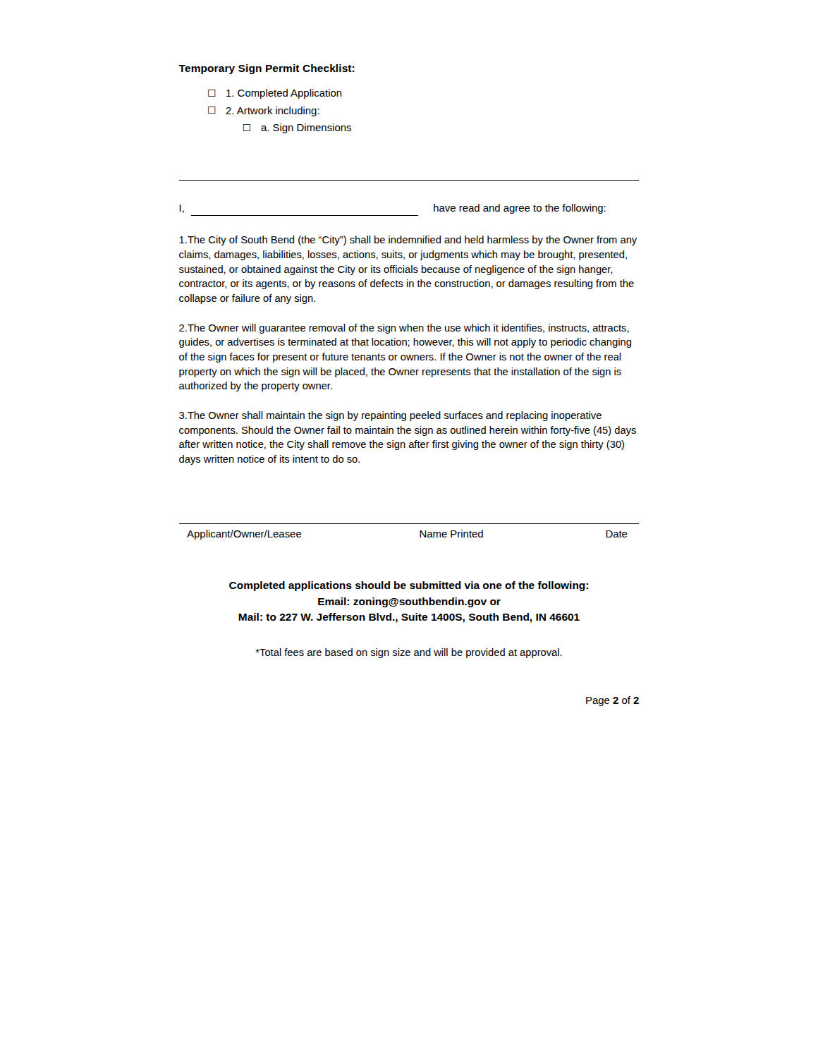Temporary Sign Permit Checklist:
☐1. Completed Application
☐2. Artwork including:
☐a. Sign Dimensions
I, have read and agree to the following:
1. The City of South Bend (the “City”) shall be indemnified and held harmless by the Owner from any claims, damages, liabilities, losses, actions, suits, or judgments which may be brought, presented, sustained, or obtained against the City or its officials because of negligence of the sign hanger, contractor, or its agents, or by reasons of defects in the construction, or damages resulting from the collapse or failure of any sign.
2. The Owner will guarantee removal of the sign when the use which it identifies, instructs, attracts, guides, or advertises is terminated at that location; however, this will not apply to periodic changing of the sign faces for present or future tenants or owners. If the Owner is not the owner of the real property on which the sign will be placed, the Owner represents that the installation of the sign is authorized by the property owner.
3. The Owner shall maintain the sign by repainting peeled surfaces and replacing inoperative components. Should the Owner fail to maintain the sign as outlined herein within forty-five (45) days after written notice, the City shall remove the sign after first giving the owner of the sign thirty (30) days written notice of its intent to do so.
Applicant/Owner/Leasee Name Printed Date
Completed applications should be submitted via one of the following:
Email: zoning@southbendin.gov or
Mail: to 227 W. Jefferson Blvd., Suite 1400S, South Bend, IN 46601
*Total fees are based on sign size and will be provided at approval.
Page 2 of 2